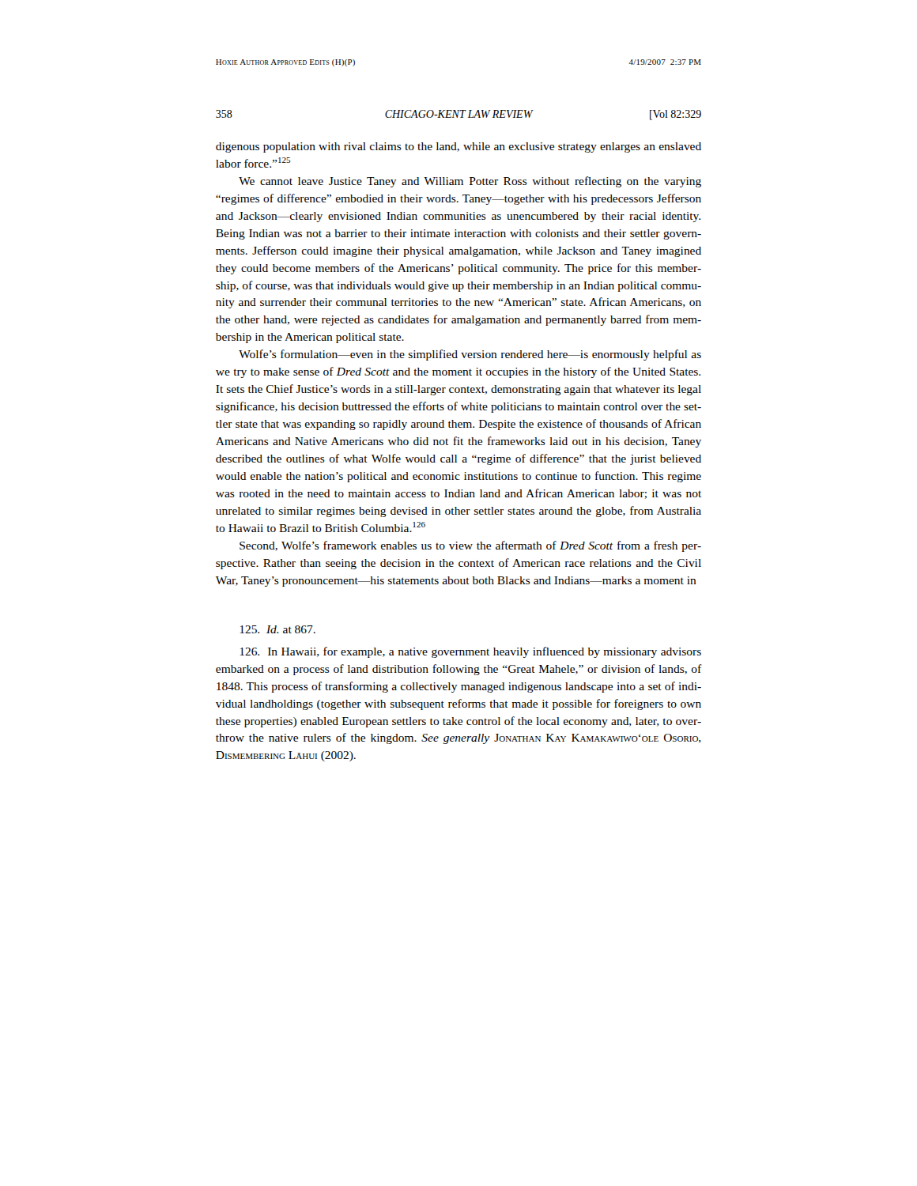Hoxie Author Approved Edits (H)(P) 4/19/2007 2:37 PM
358 CHICAGO-KENT LAW REVIEW [Vol 82:329
digenous population with rival claims to the land, while an exclusive strategy enlarges an enslaved labor force.”125
We cannot leave Justice Taney and William Potter Ross without reflecting on the varying “regimes of difference” embodied in their words. Taney—together with his predecessors Jefferson and Jackson—clearly envisioned Indian communities as unencumbered by their racial identity. Being Indian was not a barrier to their intimate interaction with colonists and their settler governments. Jefferson could imagine their physical amalgamation, while Jackson and Taney imagined they could become members of the Americans’ political community. The price for this membership, of course, was that individuals would give up their membership in an Indian political community and surrender their communal territories to the new “American” state. African Americans, on the other hand, were rejected as candidates for amalgamation and permanently barred from membership in the American political state.
Wolfe’s formulation—even in the simplified version rendered here—is enormously helpful as we try to make sense of Dred Scott and the moment it occupies in the history of the United States. It sets the Chief Justice’s words in a still-larger context, demonstrating again that whatever its legal significance, his decision buttressed the efforts of white politicians to maintain control over the settler state that was expanding so rapidly around them. Despite the existence of thousands of African Americans and Native Americans who did not fit the frameworks laid out in his decision, Taney described the outlines of what Wolfe would call a “regime of difference” that the jurist believed would enable the nation’s political and economic institutions to continue to function. This regime was rooted in the need to maintain access to Indian land and African American labor; it was not unrelated to similar regimes being devised in other settler states around the globe, from Australia to Hawaii to Brazil to British Columbia.126
Second, Wolfe’s framework enables us to view the aftermath of Dred Scott from a fresh perspective. Rather than seeing the decision in the context of American race relations and the Civil War, Taney’s pronouncement—his statements about both Blacks and Indians—marks a moment in
125. Id. at 867.
126. In Hawaii, for example, a native government heavily influenced by missionary advisors embarked on a process of land distribution following the “Great Mahele,” or division of lands, of 1848. This process of transforming a collectively managed indigenous landscape into a set of individual landholdings (together with subsequent reforms that made it possible for foreigners to own these properties) enabled European settlers to take control of the local economy and, later, to overthrow the native rulers of the kingdom. See generally Jonathan Kay Kamakawiwo‘ole Osorio, Dismembering Lāhui (2002).